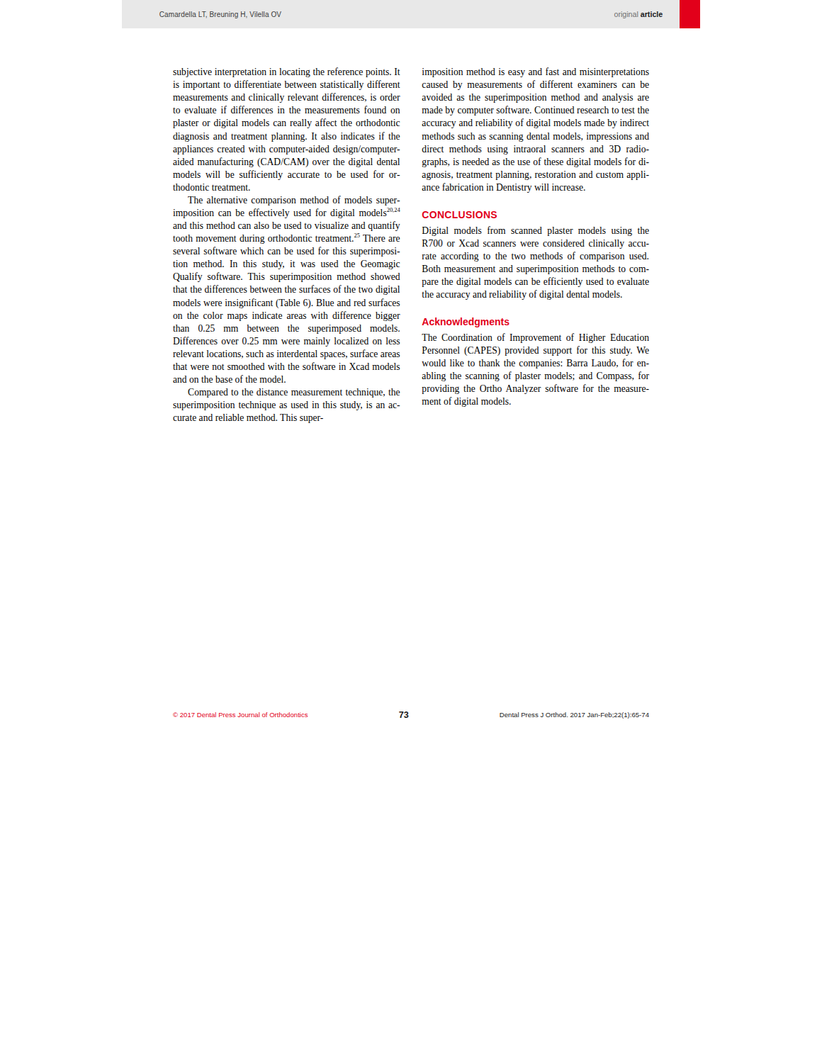Camardella LT, Breuning H, Vilella OV
original article
subjective interpretation in locating the reference points. It is important to differentiate between statistically different measurements and clinically relevant differences, is order to evaluate if differences in the measurements found on plaster or digital models can really affect the orthodontic diagnosis and treatment planning. It also indicates if the appliances created with computer-aided design/computer-aided manufacturing (CAD/CAM) over the digital dental models will be sufficiently accurate to be used for orthodontic treatment.
The alternative comparison method of models superimposition can be effectively used for digital models20,24 and this method can also be used to visualize and quantify tooth movement during orthodontic treatment.25 There are several software which can be used for this superimposition method. In this study, it was used the Geomagic Qualify software. This superimposition method showed that the differences between the surfaces of the two digital models were insignificant (Table 6). Blue and red surfaces on the color maps indicate areas with difference bigger than 0.25 mm between the superimposed models. Differences over 0.25 mm were mainly localized on less relevant locations, such as interdental spaces, surface areas that were not smoothed with the software in Xcad models and on the base of the model.
Compared to the distance measurement technique, the superimposition technique as used in this study, is an accurate and reliable method. This super-
imposition method is easy and fast and misinterpretations caused by measurements of different examiners can be avoided as the superimposition method and analysis are made by computer software. Continued research to test the accuracy and reliability of digital models made by indirect methods such as scanning dental models, impressions and direct methods using intraoral scanners and 3D radiographs, is needed as the use of these digital models for diagnosis, treatment planning, restoration and custom appliance fabrication in Dentistry will increase.
Conclusions
Digital models from scanned plaster models using the R700 or Xcad scanners were considered clinically accurate according to the two methods of comparison used. Both measurement and superimposition methods to compare the digital models can be efficiently used to evaluate the accuracy and reliability of digital dental models.
Acknowledgments
The Coordination of Improvement of Higher Education Personnel (CAPES) provided support for this study. We would like to thank the companies: Barra Laudo, for enabling the scanning of plaster models; and Compass, for providing the Ortho Analyzer software for the measurement of digital models.
© 2017 Dental Press Journal of Orthodontics
73
Dental Press J Orthod. 2017 Jan-Feb;22(1):65-74